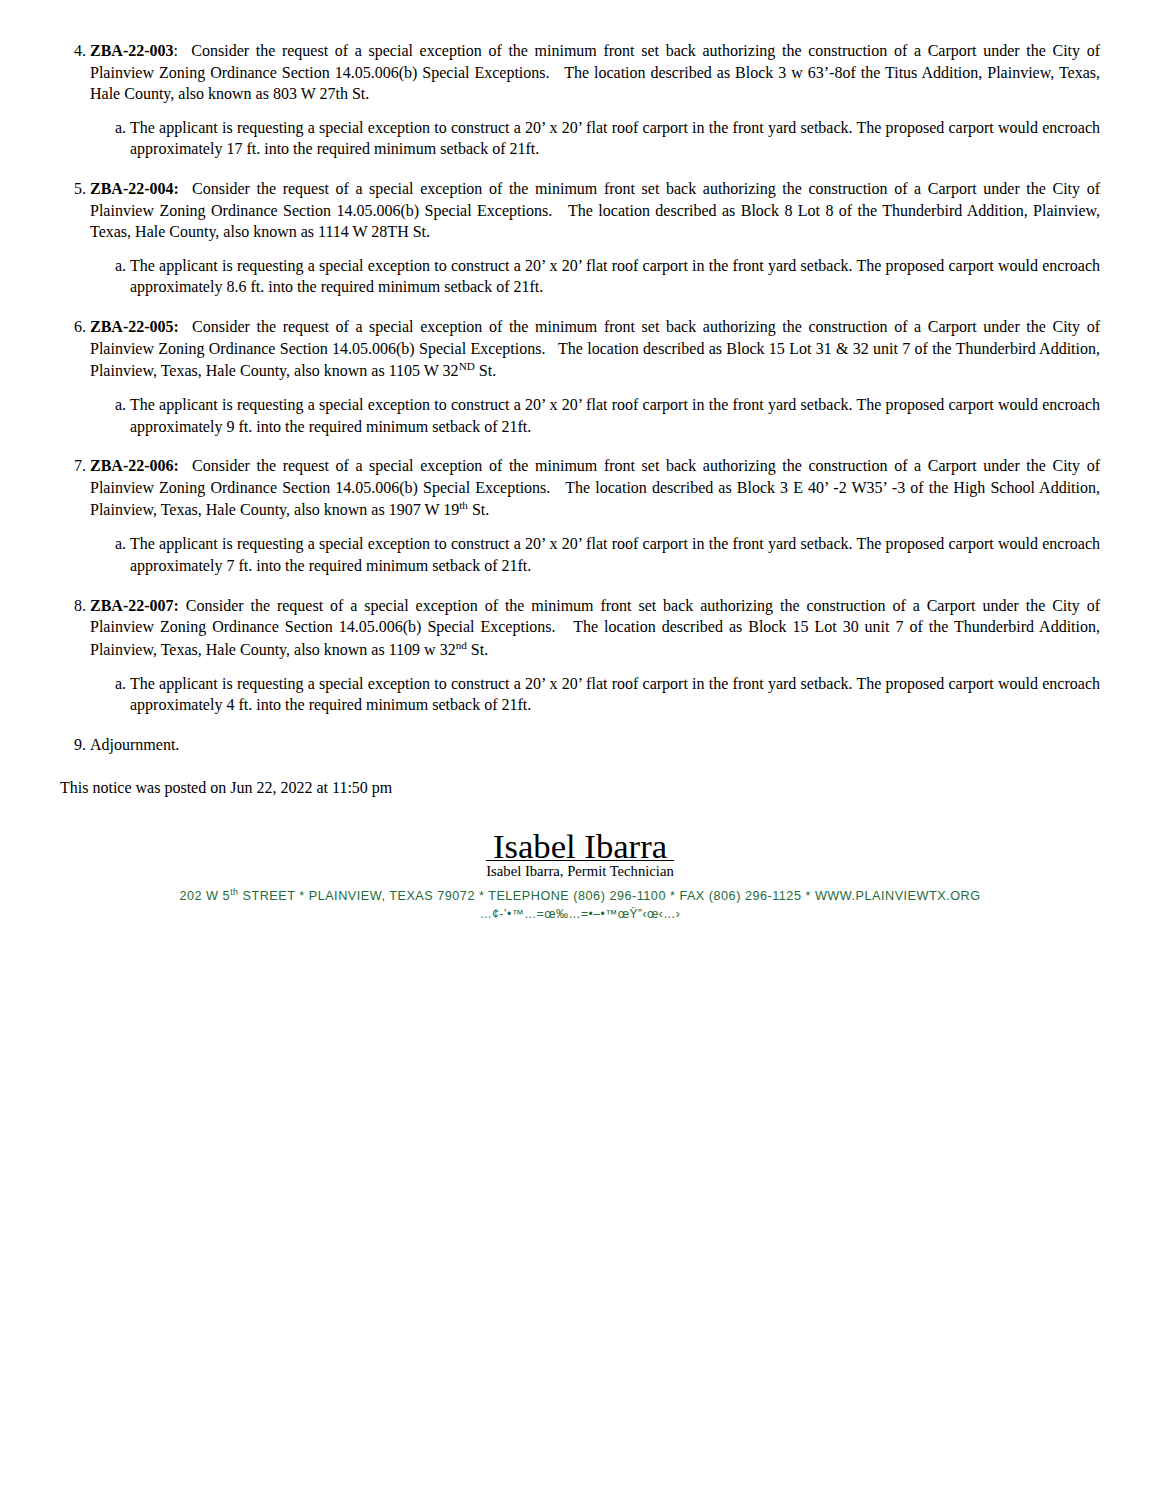ZBA-22-003: Consider the request of a special exception of the minimum front set back authorizing the construction of a Carport under the City of Plainview Zoning Ordinance Section 14.05.006(b) Special Exceptions. The location described as Block 3 w 63’-8of the Titus Addition, Plainview, Texas, Hale County, also known as 803 W 27th St.
The applicant is requesting a special exception to construct a 20’ x 20’ flat roof carport in the front yard setback. The proposed carport would encroach approximately 17 ft. into the required minimum setback of 21ft.
ZBA-22-004: Consider the request of a special exception of the minimum front set back authorizing the construction of a Carport under the City of Plainview Zoning Ordinance Section 14.05.006(b) Special Exceptions. The location described as Block 8 Lot 8 of the Thunderbird Addition, Plainview, Texas, Hale County, also known as 1114 W 28TH St.
The applicant is requesting a special exception to construct a 20’ x 20’ flat roof carport in the front yard setback. The proposed carport would encroach approximately 8.6 ft. into the required minimum setback of 21ft.
ZBA-22-005: Consider the request of a special exception of the minimum front set back authorizing the construction of a Carport under the City of Plainview Zoning Ordinance Section 14.05.006(b) Special Exceptions. The location described as Block 15 Lot 31 & 32 unit 7 of the Thunderbird Addition, Plainview, Texas, Hale County, also known as 1105 W 32ND St.
The applicant is requesting a special exception to construct a 20’ x 20’ flat roof carport in the front yard setback. The proposed carport would encroach approximately 9 ft. into the required minimum setback of 21ft.
ZBA-22-006: Consider the request of a special exception of the minimum front set back authorizing the construction of a Carport under the City of Plainview Zoning Ordinance Section 14.05.006(b) Special Exceptions. The location described as Block 3 E 40’ -2 W35’ -3 of the High School Addition, Plainview, Texas, Hale County, also known as 1907 W 19th St.
The applicant is requesting a special exception to construct a 20’ x 20’ flat roof carport in the front yard setback. The proposed carport would encroach approximately 7 ft. into the required minimum setback of 21ft.
ZBA-22-007: Consider the request of a special exception of the minimum front set back authorizing the construction of a Carport under the City of Plainview Zoning Ordinance Section 14.05.006(b) Special Exceptions. The location described as Block 15 Lot 30 unit 7 of the Thunderbird Addition, Plainview, Texas, Hale County, also known as 1109 w 32nd St.
The applicant is requesting a special exception to construct a 20’ x 20’ flat roof carport in the front yard setback. The proposed carport would encroach approximately 4 ft. into the required minimum setback of 21ft.
Adjournment.
This notice was posted on Jun 22, 2022 at 11:50 pm
Isabel Ibarra Isabel Ibarra, Permit Technician
202 W 5th STREET * PLAINVIEW, TEXAS 79072 * TELEPHONE (806) 296-1100 * FAX (806) 296-1125 * WWW.PLAINVIEWTX.ORG
…¢-’•™…=œ‰…=•–•™œŸ”‹œ‹…›